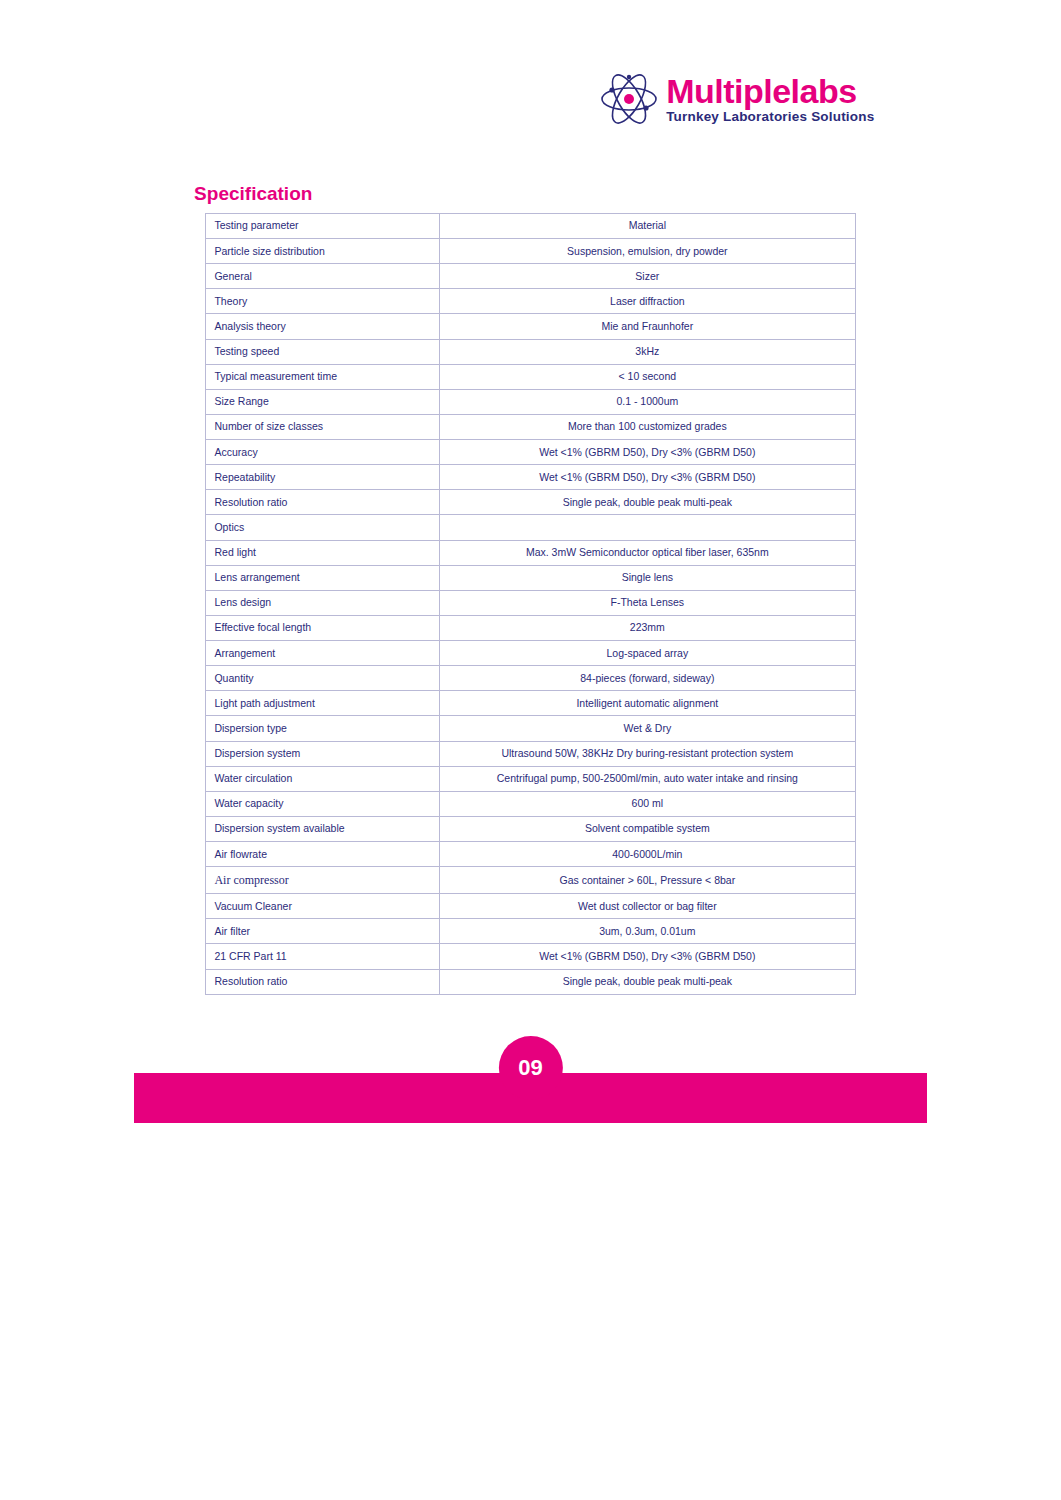Multiplelabs
Turnkey Laboratories Solutions
Specification
| Testing parameter | Material |
| Particle size distribution | Suspension, emulsion, dry powder |
| General | Sizer |
| Theory | Laser diffraction |
| Analysis theory | Mie and Fraunhofer |
| Testing speed | 3kHz |
| Typical measurement time | < 10 second |
| Size Range | 0.1 - 1000um |
| Number of size classes | More than 100 customized grades |
| Accuracy | Wet <1% (GBRM D50), Dry <3% (GBRM D50) |
| Repeatability | Wet <1% (GBRM D50), Dry <3% (GBRM D50) |
| Resolution ratio | Single peak, double peak multi-peak |
| Optics | |
| Red light | Max. 3mW Semiconductor optical fiber laser, 635nm |
| Lens arrangement | Single lens |
| Lens design | F-Theta Lenses |
| Effective focal length | 223mm |
| Arrangement | Log-spaced array |
| Quantity | 84-pieces (forward, sideway) |
| Light path adjustment | Intelligent automatic alignment |
| Dispersion type | Wet & Dry |
| Dispersion system | Ultrasound 50W, 38KHz Dry buring-resistant protection system |
| Water circulation | Centrifugal pump, 500-2500ml/min, auto water intake and rinsing |
| Water capacity | 600 ml |
| Dispersion system available | Solvent compatible system |
| Air flowrate | 400-6000L/min |
| Air compressor | Gas container > 60L, Pressure < 8bar |
| Vacuum Cleaner | Wet dust collector or bag filter |
| Air filter | 3um, 0.3um, 0.01um |
| 21 CFR Part 11 | Wet <1% (GBRM D50), Dry <3% (GBRM D50) |
| Resolution ratio | Single peak, double peak multi-peak |
09